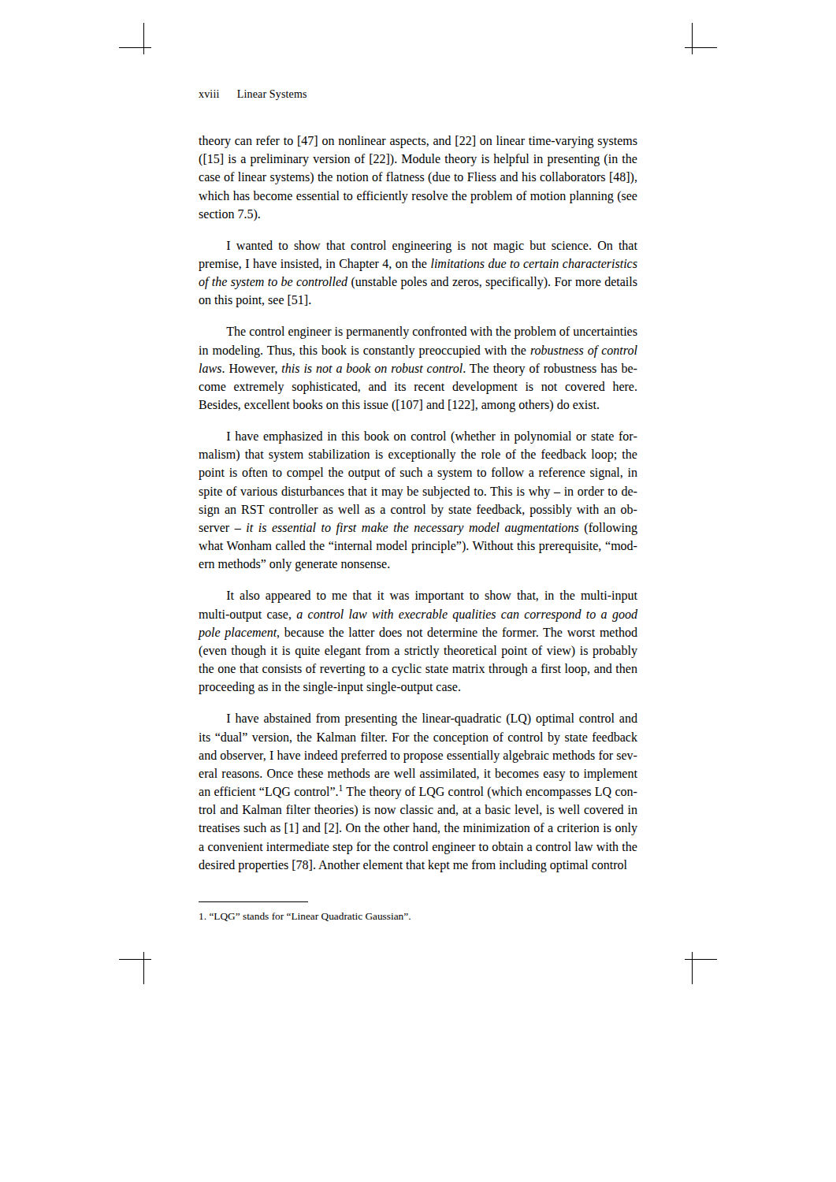xviii Linear Systems
theory can refer to [47] on nonlinear aspects, and [22] on linear time-varying systems ([15] is a preliminary version of [22]). Module theory is helpful in presenting (in the case of linear systems) the notion of flatness (due to Fliess and his collaborators [48]), which has become essential to efficiently resolve the problem of motion planning (see section 7.5).
I wanted to show that control engineering is not magic but science. On that premise, I have insisted, in Chapter 4, on the limitations due to certain characteristics of the system to be controlled (unstable poles and zeros, specifically). For more details on this point, see [51].
The control engineer is permanently confronted with the problem of uncertainties in modeling. Thus, this book is constantly preoccupied with the robustness of control laws. However, this is not a book on robust control. The theory of robustness has become extremely sophisticated, and its recent development is not covered here. Besides, excellent books on this issue ([107] and [122], among others) do exist.
I have emphasized in this book on control (whether in polynomial or state formalism) that system stabilization is exceptionally the role of the feedback loop; the point is often to compel the output of such a system to follow a reference signal, in spite of various disturbances that it may be subjected to. This is why – in order to design an RST controller as well as a control by state feedback, possibly with an observer – it is essential to first make the necessary model augmentations (following what Wonham called the “internal model principle”). Without this prerequisite, “modern methods” only generate nonsense.
It also appeared to me that it was important to show that, in the multi-input multi-output case, a control law with execrable qualities can correspond to a good pole placement, because the latter does not determine the former. The worst method (even though it is quite elegant from a strictly theoretical point of view) is probably the one that consists of reverting to a cyclic state matrix through a first loop, and then proceeding as in the single-input single-output case.
I have abstained from presenting the linear-quadratic (LQ) optimal control and its “dual” version, the Kalman filter. For the conception of control by state feedback and observer, I have indeed preferred to propose essentially algebraic methods for several reasons. Once these methods are well assimilated, it becomes easy to implement an efficient “LQG control”.1 The theory of LQG control (which encompasses LQ control and Kalman filter theories) is now classic and, at a basic level, is well covered in treatises such as [1] and [2]. On the other hand, the minimization of a criterion is only a convenient intermediate step for the control engineer to obtain a control law with the desired properties [78]. Another element that kept me from including optimal control
1. “LQG” stands for “Linear Quadratic Gaussian”.